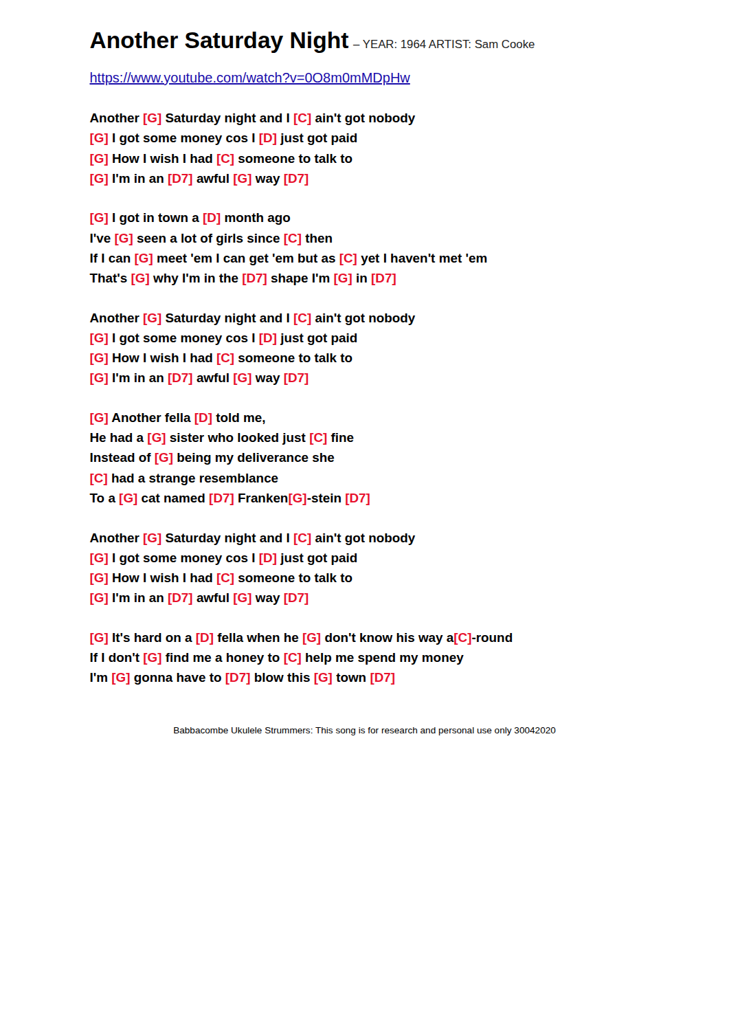Another Saturday Night
– YEAR: 1964 ARTIST: Sam Cooke
https://www.youtube.com/watch?v=0O8m0mMDpHw
Another [G] Saturday night and I [C] ain't got nobody
[G] I got some money cos I [D] just got paid
[G] How I wish I had [C] someone to talk to
[G] I'm in an [D7] awful [G] way [D7]
[G] I got in town a [D] month ago
I've [G] seen a lot of girls since [C] then
If I can [G] meet 'em I can get 'em but as [C] yet I haven't met 'em
That's [G] why I'm in the [D7] shape I'm [G] in [D7]
Another [G] Saturday night and I [C] ain't got nobody
[G] I got some money cos I [D] just got paid
[G] How I wish I had [C] someone to talk to
[G] I'm in an [D7] awful [G] way [D7]
[G] Another fella [D] told me,
He had a [G] sister who looked just [C] fine
Instead of [G] being my deliverance she
[C] had a strange resemblance
To a [G] cat named [D7] Franken[G]-stein [D7]
Another [G] Saturday night and I [C] ain't got nobody
[G] I got some money cos I [D] just got paid
[G] How I wish I had [C] someone to talk to
[G] I'm in an [D7] awful [G] way [D7]
[G] It's hard on a [D] fella when he [G] don't know his way a[C]-round
If I don't [G] find me a honey to [C] help me spend my money
I'm [G] gonna have to [D7] blow this [G] town [D7]
Babbacombe Ukulele Strummers: This song is for research and personal use only 30042020